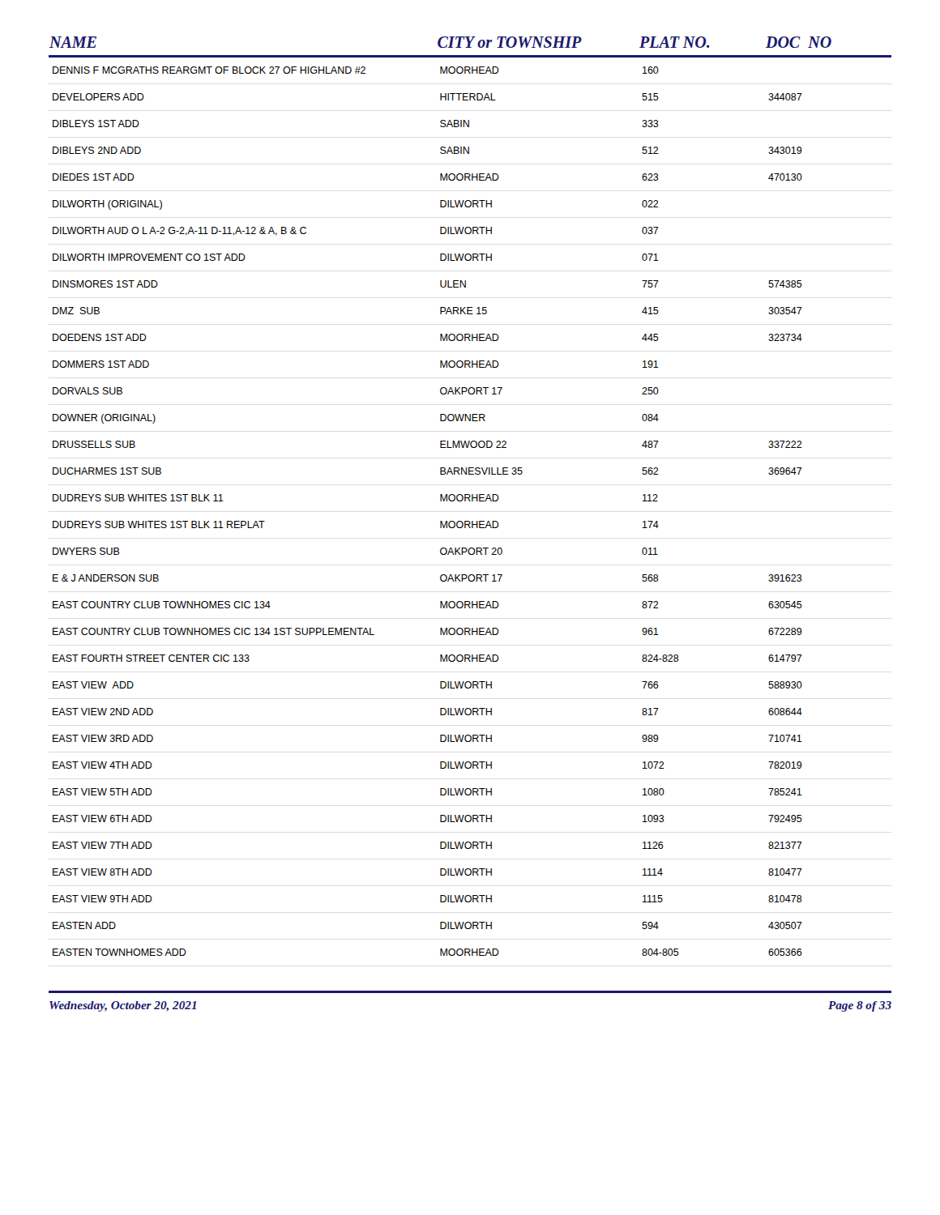| NAME | CITY or TOWNSHIP | PLAT NO. | DOC NO |
| --- | --- | --- | --- |
| DENNIS F MCGRATHS REARGMT OF BLOCK 27 OF HIGHLAND #2 | MOORHEAD | 160 | |
| DEVELOPERS ADD | HITTERDAL | 515 | 344087 |
| DIBLEYS 1ST ADD | SABIN | 333 | |
| DIBLEYS 2ND ADD | SABIN | 512 | 343019 |
| DIEDES 1ST ADD | MOORHEAD | 623 | 470130 |
| DILWORTH (ORIGINAL) | DILWORTH | 022 | |
| DILWORTH AUD O L A-2 G-2,A-11 D-11,A-12 & A, B & C | DILWORTH | 037 | |
| DILWORTH IMPROVEMENT CO 1ST ADD | DILWORTH | 071 | |
| DINSMORES 1ST ADD | ULEN | 757 | 574385 |
| DMZ SUB | PARKE 15 | 415 | 303547 |
| DOEDENS 1ST ADD | MOORHEAD | 445 | 323734 |
| DOMMERS 1ST ADD | MOORHEAD | 191 | |
| DORVALS SUB | OAKPORT 17 | 250 | |
| DOWNER (ORIGINAL) | DOWNER | 084 | |
| DRUSSELLS SUB | ELMWOOD 22 | 487 | 337222 |
| DUCHARMES 1ST SUB | BARNESVILLE 35 | 562 | 369647 |
| DUDREYS SUB WHITES 1ST BLK 11 | MOORHEAD | 112 | |
| DUDREYS SUB WHITES 1ST BLK 11 REPLAT | MOORHEAD | 174 | |
| DWYERS SUB | OAKPORT 20 | 011 | |
| E & J ANDERSON SUB | OAKPORT 17 | 568 | 391623 |
| EAST COUNTRY CLUB TOWNHOMES CIC 134 | MOORHEAD | 872 | 630545 |
| EAST COUNTRY CLUB TOWNHOMES CIC 134 1ST SUPPLEMENTAL | MOORHEAD | 961 | 672289 |
| EAST FOURTH STREET CENTER CIC 133 | MOORHEAD | 824-828 | 614797 |
| EAST VIEW ADD | DILWORTH | 766 | 588930 |
| EAST VIEW 2ND ADD | DILWORTH | 817 | 608644 |
| EAST VIEW 3RD ADD | DILWORTH | 989 | 710741 |
| EAST VIEW 4TH ADD | DILWORTH | 1072 | 782019 |
| EAST VIEW 5TH ADD | DILWORTH | 1080 | 785241 |
| EAST VIEW 6TH ADD | DILWORTH | 1093 | 792495 |
| EAST VIEW 7TH ADD | DILWORTH | 1126 | 821377 |
| EAST VIEW 8TH ADD | DILWORTH | 1114 | 810477 |
| EAST VIEW 9TH ADD | DILWORTH | 1115 | 810478 |
| EASTEN ADD | DILWORTH | 594 | 430507 |
| EASTEN TOWNHOMES ADD | MOORHEAD | 804-805 | 605366 |
Wednesday, October 20, 2021 Page 8 of 33